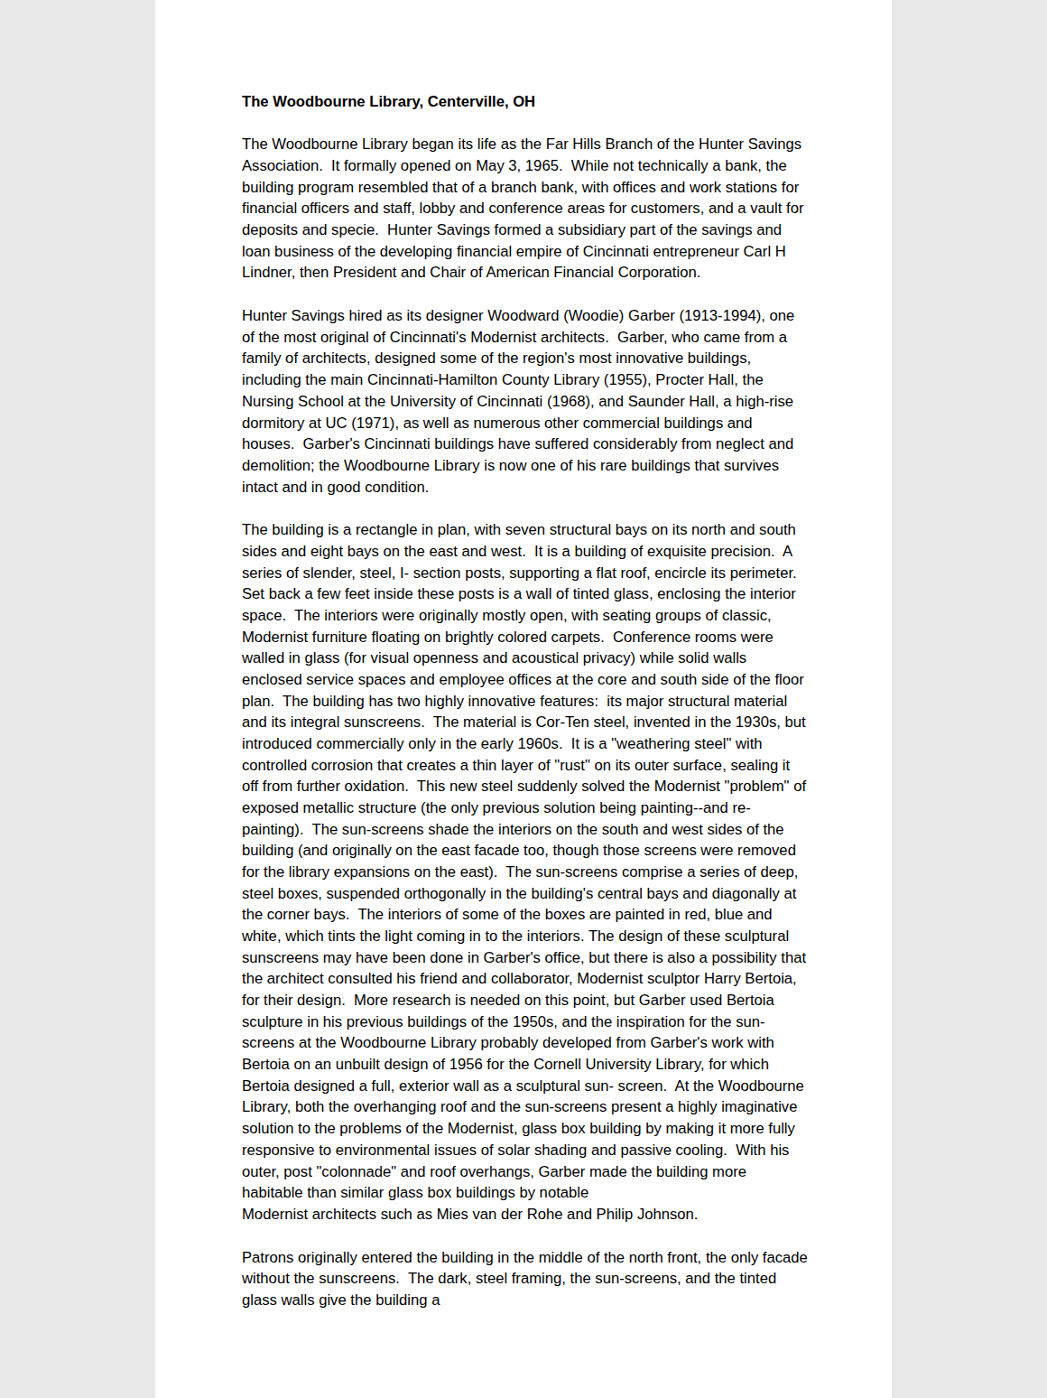The Woodbourne Library, Centerville, OH
The Woodbourne Library began its life as the Far Hills Branch of the Hunter Savings Association. It formally opened on May 3, 1965. While not technically a bank, the building program resembled that of a branch bank, with offices and work stations for financial officers and staff, lobby and conference areas for customers, and a vault for deposits and specie. Hunter Savings formed a subsidiary part of the savings and loan business of the developing financial empire of Cincinnati entrepreneur Carl H Lindner, then President and Chair of American Financial Corporation.
Hunter Savings hired as its designer Woodward (Woodie) Garber (1913-1994), one of the most original of Cincinnati's Modernist architects. Garber, who came from a family of architects, designed some of the region's most innovative buildings, including the main Cincinnati-Hamilton County Library (1955), Procter Hall, the Nursing School at the University of Cincinnati (1968), and Saunder Hall, a high-rise dormitory at UC (1971), as well as numerous other commercial buildings and houses. Garber's Cincinnati buildings have suffered considerably from neglect and demolition; the Woodbourne Library is now one of his rare buildings that survives intact and in good condition.
The building is a rectangle in plan, with seven structural bays on its north and south sides and eight bays on the east and west. It is a building of exquisite precision. A series of slender, steel, I- section posts, supporting a flat roof, encircle its perimeter. Set back a few feet inside these posts is a wall of tinted glass, enclosing the interior space. The interiors were originally mostly open, with seating groups of classic, Modernist furniture floating on brightly colored carpets. Conference rooms were walled in glass (for visual openness and acoustical privacy) while solid walls enclosed service spaces and employee offices at the core and south side of the floor plan. The building has two highly innovative features: its major structural material and its integral sunscreens. The material is Cor-Ten steel, invented in the 1930s, but introduced commercially only in the early 1960s. It is a "weathering steel" with controlled corrosion that creates a thin layer of "rust" on its outer surface, sealing it off from further oxidation. This new steel suddenly solved the Modernist "problem" of exposed metallic structure (the only previous solution being painting--and re-painting). The sun-screens shade the interiors on the south and west sides of the building (and originally on the east facade too, though those screens were removed for the library expansions on the east). The sun-screens comprise a series of deep, steel boxes, suspended orthogonally in the building's central bays and diagonally at the corner bays. The interiors of some of the boxes are painted in red, blue and white, which tints the light coming in to the interiors. The design of these sculptural sunscreens may have been done in Garber's office, but there is also a possibility that the architect consulted his friend and collaborator, Modernist sculptor Harry Bertoia, for their design. More research is needed on this point, but Garber used Bertoia sculpture in his previous buildings of the 1950s, and the inspiration for the sun-screens at the Woodbourne Library probably developed from Garber's work with Bertoia on an unbuilt design of 1956 for the Cornell University Library, for which Bertoia designed a full, exterior wall as a sculptural sun- screen. At the Woodbourne Library, both the overhanging roof and the sun-screens present a highly imaginative solution to the problems of the Modernist, glass box building by making it more fully responsive to environmental issues of solar shading and passive cooling. With his outer, post "colonnade" and roof overhangs, Garber made the building more habitable than similar glass box buildings by notable
Modernist architects such as Mies van der Rohe and Philip Johnson.
Patrons originally entered the building in the middle of the north front, the only facade without the sunscreens. The dark, steel framing, the sun-screens, and the tinted glass walls give the building a